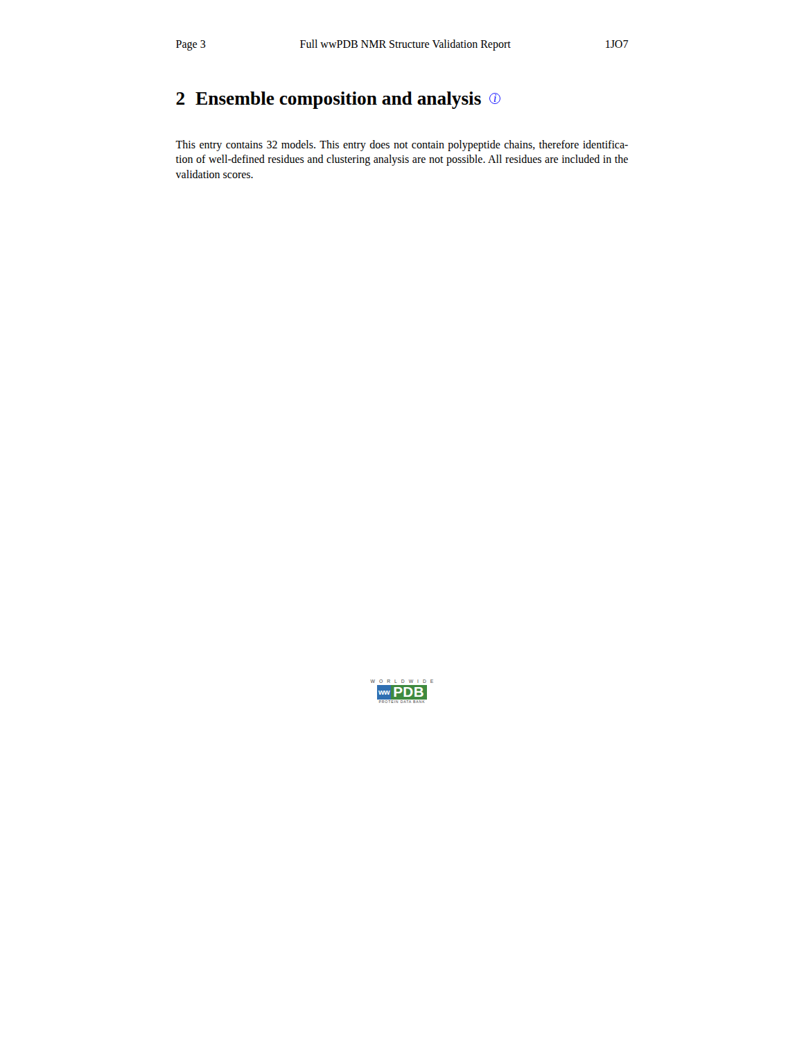Page 3
Full wwPDB NMR Structure Validation Report
1JO7
2 Ensemble composition and analysis i
This entry contains 32 models. This entry does not contain polypeptide chains, therefore identification of well-defined residues and clustering analysis are not possible. All residues are included in the validation scores.
W O R L D W I D E
ww
PDB
PROTEIN DATA BANK